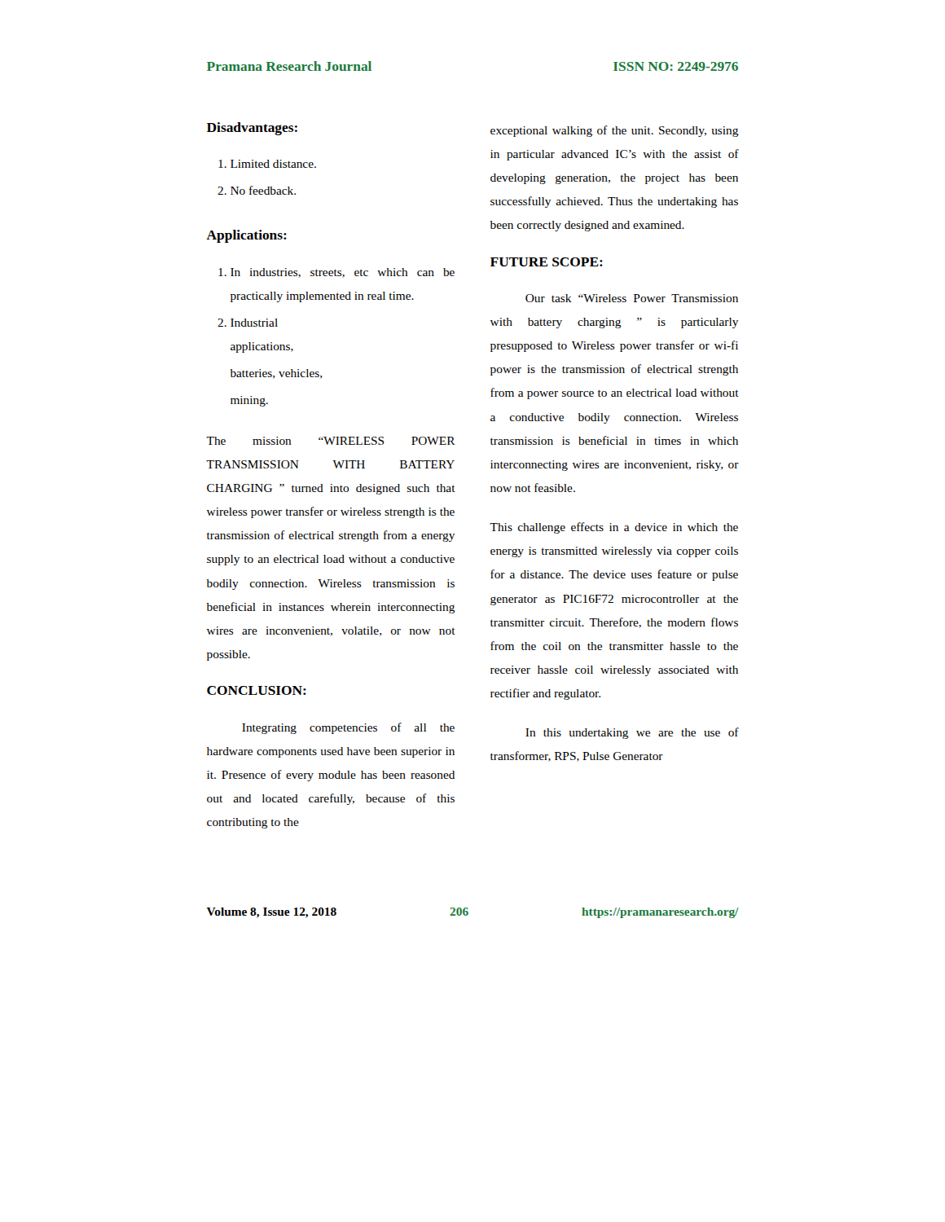Pramana Research Journal ISSN NO: 2249-2976
Disadvantages:
Limited distance.
No feedback.
Applications:
In industries, streets, etc which can be practically implemented in real time.
Industrial
applications,
batteries, vehicles,
mining.
The mission “WIRELESS POWER TRANSMISSION WITH BATTERY CHARGING ” turned into designed such that wireless power transfer or wireless strength is the transmission of electrical strength from a energy supply to an electrical load without a conductive bodily connection. Wireless transmission is beneficial in instances wherein interconnecting wires are inconvenient, volatile, or now not possible.
CONCLUSION:
Integrating competencies of all the hardware components used have been superior in it. Presence of every module has been reasoned out and located carefully, because of this contributing to the
exceptional walking of the unit. Secondly, using in particular advanced IC’s with the assist of developing generation, the project has been successfully achieved. Thus the undertaking has been correctly designed and examined.
FUTURE SCOPE:
Our task “Wireless Power Transmission with battery charging ” is particularly presupposed to Wireless power transfer or wi-fi power is the transmission of electrical strength from a power source to an electrical load without a conductive bodily connection. Wireless transmission is beneficial in times in which interconnecting wires are inconvenient, risky, or now not feasible.
This challenge effects in a device in which the energy is transmitted wirelessly via copper coils for a distance. The device uses feature or pulse generator as PIC16F72 microcontroller at the transmitter circuit. Therefore, the modern flows from the coil on the transmitter hassle to the receiver hassle coil wirelessly associated with rectifier and regulator.
In this undertaking we are the use of transformer, RPS, Pulse Generator
Volume 8, Issue 12, 2018 206 https://pramanaresearch.org/